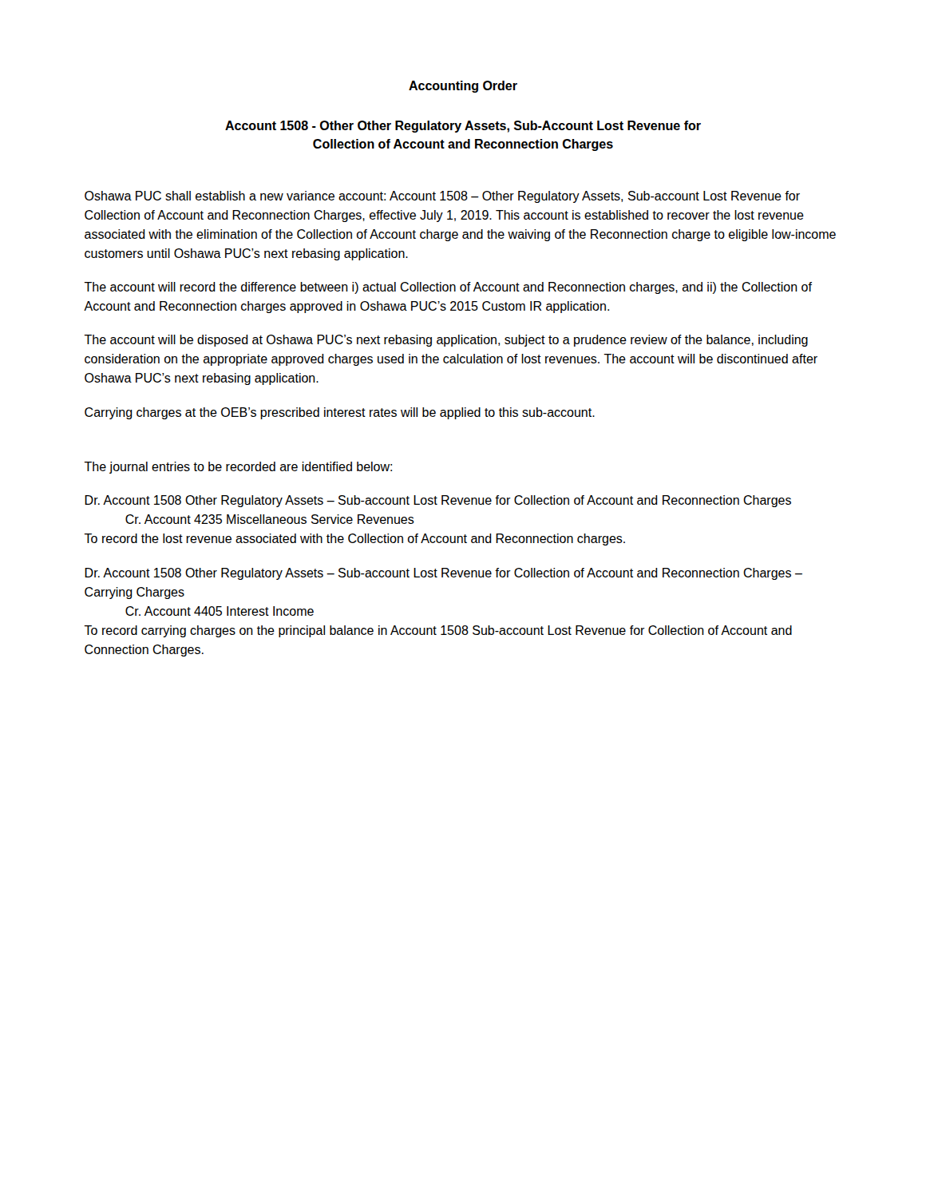Accounting Order
Account 1508 - Other Other Regulatory Assets, Sub-Account Lost Revenue for
Collection of Account and Reconnection Charges
Oshawa PUC shall establish a new variance account: Account 1508 – Other Regulatory Assets, Sub-account Lost Revenue for Collection of Account and Reconnection Charges, effective July 1, 2019. This account is established to recover the lost revenue associated with the elimination of the Collection of Account charge and the waiving of the Reconnection charge to eligible low-income customers until Oshawa PUC’s next rebasing application.
The account will record the difference between i) actual Collection of Account and Reconnection charges, and ii) the Collection of Account and Reconnection charges approved in Oshawa PUC’s 2015 Custom IR application.
The account will be disposed at Oshawa PUC’s next rebasing application, subject to a prudence review of the balance, including consideration on the appropriate approved charges used in the calculation of lost revenues. The account will be discontinued after Oshawa PUC’s next rebasing application.
Carrying charges at the OEB’s prescribed interest rates will be applied to this sub-account.
The journal entries to be recorded are identified below:
Dr. Account 1508 Other Regulatory Assets – Sub-account Lost Revenue for Collection of Account and Reconnection Charges Cr. Account 4235 Miscellaneous Service Revenues To record the lost revenue associated with the Collection of Account and Reconnection charges.
Dr. Account 1508 Other Regulatory Assets – Sub-account Lost Revenue for Collection of Account and Reconnection Charges – Carrying Charges Cr. Account 4405 Interest Income To record carrying charges on the principal balance in Account 1508 Sub-account Lost Revenue for Collection of Account and Connection Charges.